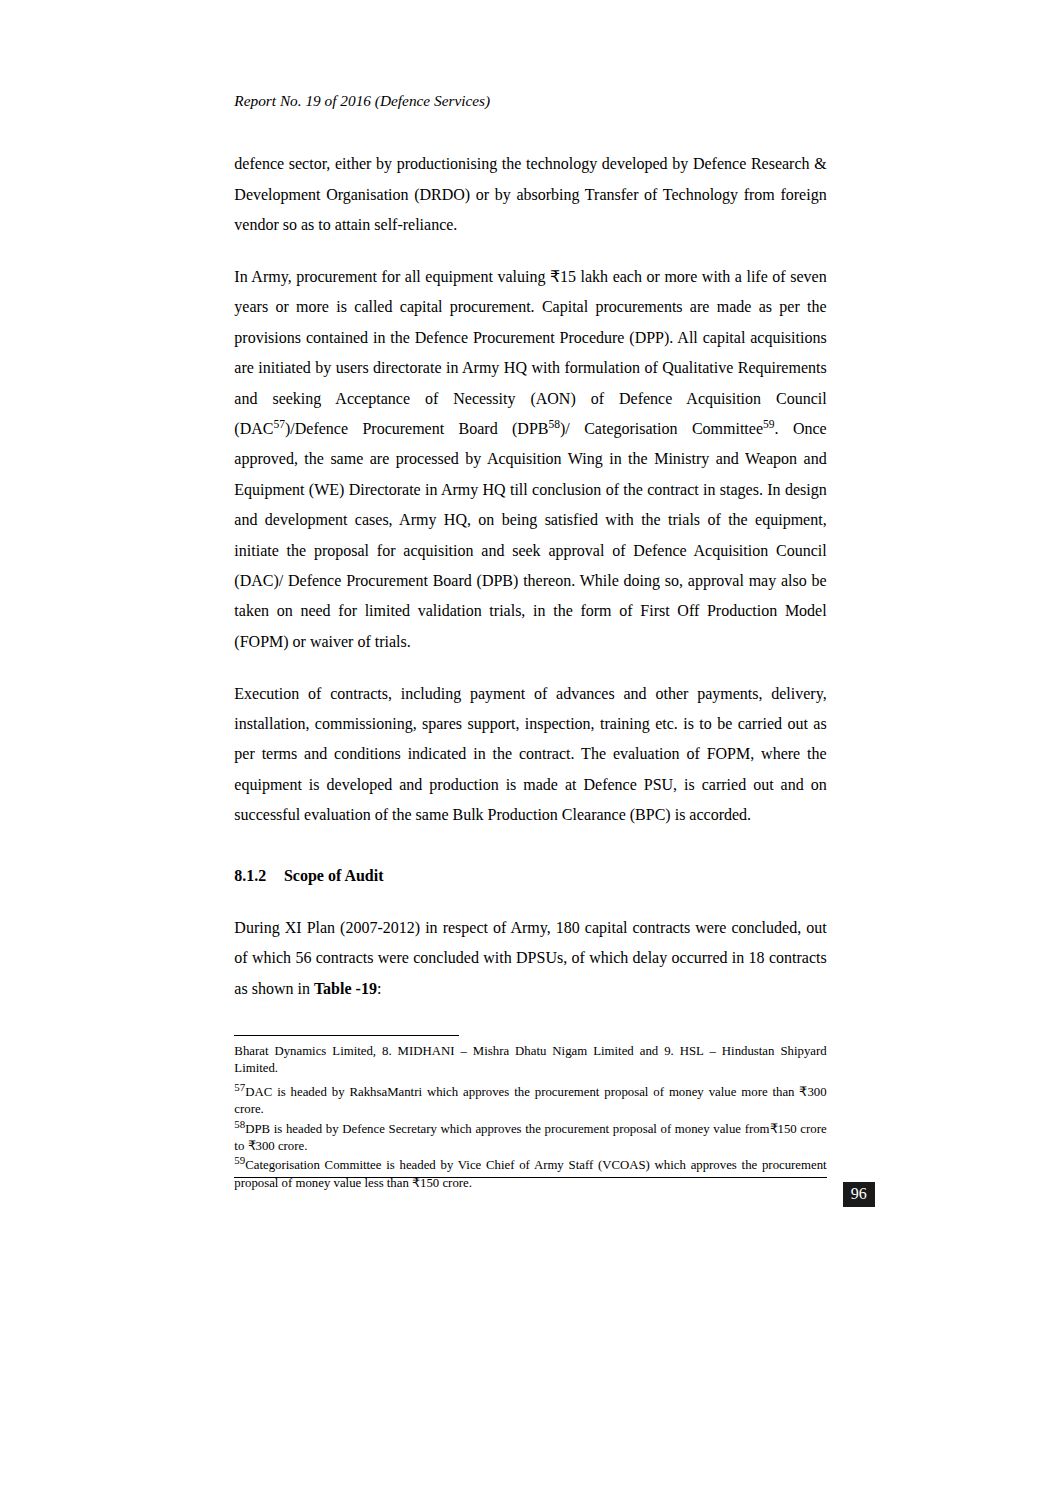Report No. 19 of 2016 (Defence Services)
defence sector, either by productionising the technology developed by Defence Research & Development Organisation (DRDO) or by absorbing Transfer of Technology from foreign vendor so as to attain self-reliance.
In Army, procurement for all equipment valuing ₹15 lakh each or more with a life of seven years or more is called capital procurement. Capital procurements are made as per the provisions contained in the Defence Procurement Procedure (DPP). All capital acquisitions are initiated by users directorate in Army HQ with formulation of Qualitative Requirements and seeking Acceptance of Necessity (AON) of Defence Acquisition Council (DAC57)/Defence Procurement Board (DPB58)/ Categorisation Committee59. Once approved, the same are processed by Acquisition Wing in the Ministry and Weapon and Equipment (WE) Directorate in Army HQ till conclusion of the contract in stages. In design and development cases, Army HQ, on being satisfied with the trials of the equipment, initiate the proposal for acquisition and seek approval of Defence Acquisition Council (DAC)/ Defence Procurement Board (DPB) thereon. While doing so, approval may also be taken on need for limited validation trials, in the form of First Off Production Model (FOPM) or waiver of trials.
Execution of contracts, including payment of advances and other payments, delivery, installation, commissioning, spares support, inspection, training etc. is to be carried out as per terms and conditions indicated in the contract. The evaluation of FOPM, where the equipment is developed and production is made at Defence PSU, is carried out and on successful evaluation of the same Bulk Production Clearance (BPC) is accorded.
8.1.2 Scope of Audit
During XI Plan (2007-2012) in respect of Army, 180 capital contracts were concluded, out of which 56 contracts were concluded with DPSUs, of which delay occurred in 18 contracts as shown in Table -19:
Bharat Dynamics Limited, 8. MIDHANI – Mishra Dhatu Nigam Limited and 9. HSL – Hindustan Shipyard Limited.
57DAC is headed by RakhsaMantri which approves the procurement proposal of money value more than ₹300 crore.
58DPB is headed by Defence Secretary which approves the procurement proposal of money value from₹150 crore to ₹300 crore.
59Categorisation Committee is headed by Vice Chief of Army Staff (VCOAS) which approves the procurement proposal of money value less than ₹150 crore.
96